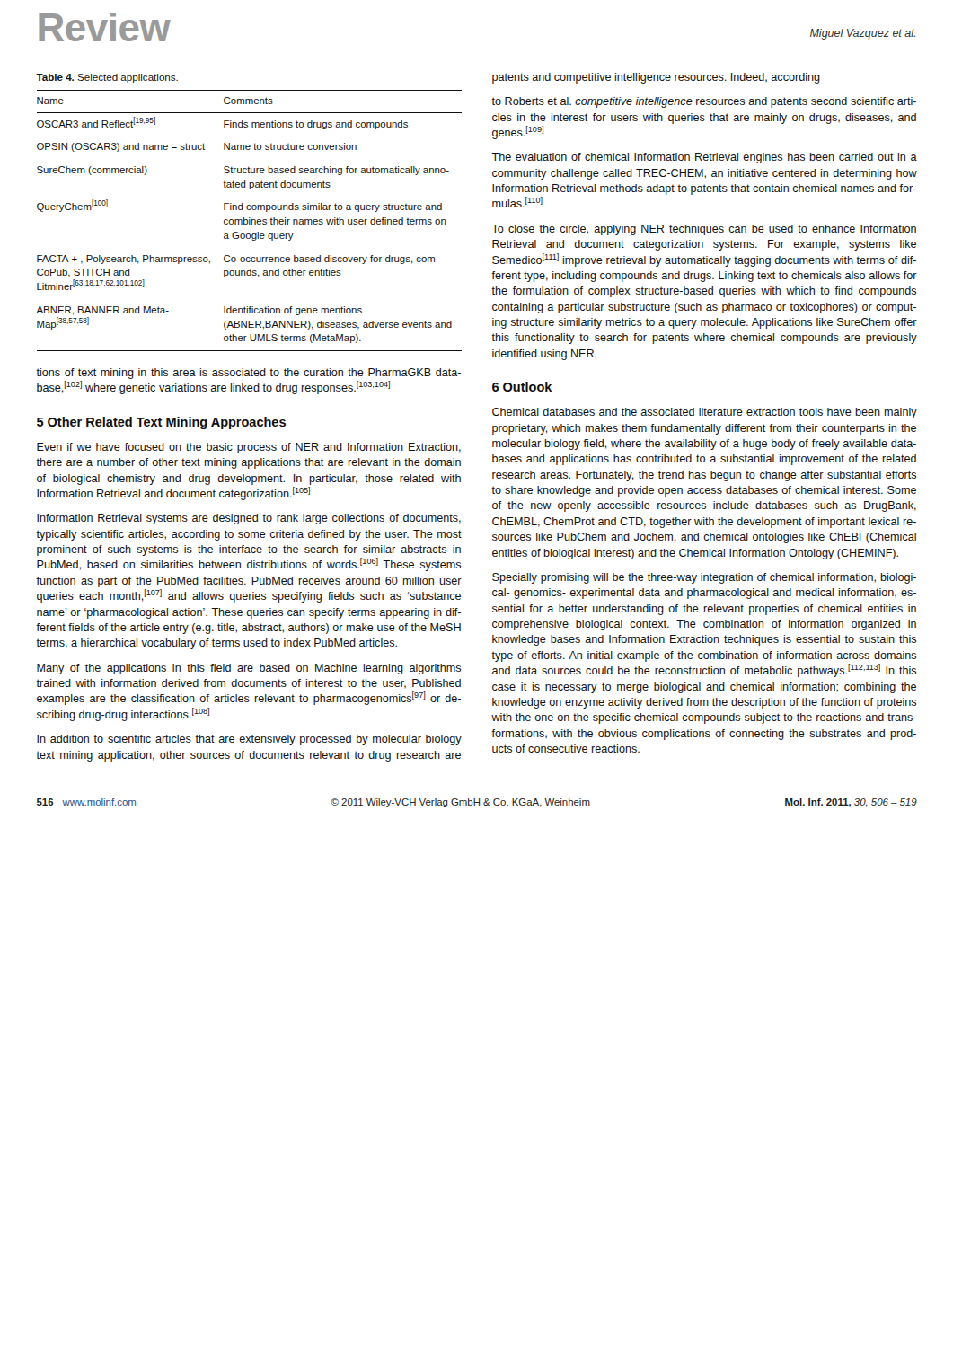Review
Miguel Vazquez et al.
Table 4. Selected applications.
| Name | Comments |
| --- | --- |
| OSCAR3 and Reflect [19,95] | Finds mentions to drugs and compounds |
| OPSIN (OSCAR3) and name = struct | Name to structure conversion |
| SureChem (commercial) | Structure based searching for automatically annotated patent documents |
| QueryChem [100] | Find compounds similar to a query structure and combines their names with user defined terms on a Google query |
| FACTA + , Polysearch, Pharmspresso, CoPub, STITCH and Litminer [63,18,17,62,101,102] | Co-occurrence based discovery for drugs, compounds, and other entities |
| ABNER, BANNER and Meta-Map [38,57,58] | Identification of gene mentions (ABNER,BANNER), diseases, adverse events and other UMLS terms (MetaMap). |
tions of text mining in this area is associated to the curation the PharmaGKB database,[102] where genetic variations are linked to drug responses.[103,104]
5 Other Related Text Mining Approaches
Even if we have focused on the basic process of NER and Information Extraction, there are a number of other text mining applications that are relevant in the domain of biological chemistry and drug development. In particular, those related with Information Retrieval and document categorization.[105]
Information Retrieval systems are designed to rank large collections of documents, typically scientific articles, according to some criteria defined by the user. The most prominent of such systems is the interface to the search for similar abstracts in PubMed, based on similarities between distributions of words.[106] These systems function as part of the PubMed facilities. PubMed receives around 60 million user queries each month,[107] and allows queries specifying fields such as ‘substance name’ or ‘pharmacological action’. These queries can specify terms appearing in different fields of the article entry (e.g. title, abstract, authors) or make use of the MeSH terms, a hierarchical vocabulary of terms used to index PubMed articles.
Many of the applications in this field are based on Machine learning algorithms trained with information derived from documents of interest to the user, Published examples are the classification of articles relevant to pharmacogenomics[97] or describing drug-drug interactions.[108]
In addition to scientific articles that are extensively processed by molecular biology text mining application, other sources of documents relevant to drug research are patents and competitive intelligence resources. Indeed, according
to Roberts et al. competitive intelligence resources and patents second scientific articles in the interest for users with queries that are mainly on drugs, diseases, and genes.[109]
The evaluation of chemical Information Retrieval engines has been carried out in a community challenge called TREC-CHEM, an initiative centered in determining how Information Retrieval methods adapt to patents that contain chemical names and formulas.[110]
To close the circle, applying NER techniques can be used to enhance Information Retrieval and document categorization systems. For example, systems like Semedico[111] improve retrieval by automatically tagging documents with terms of different type, including compounds and drugs. Linking text to chemicals also allows for the formulation of complex structure-based queries with which to find compounds containing a particular substructure (such as pharmaco or toxicophores) or computing structure similarity metrics to a query molecule. Applications like SureChem offer this functionality to search for patents where chemical compounds are previously identified using NER.
6 Outlook
Chemical databases and the associated literature extraction tools have been mainly proprietary, which makes them fundamentally different from their counterparts in the molecular biology field, where the availability of a huge body of freely available databases and applications has contributed to a substantial improvement of the related research areas. Fortunately, the trend has begun to change after substantial efforts to share knowledge and provide open access databases of chemical interest. Some of the new openly accessible resources include databases such as DrugBank, ChEMBL, ChemProt and CTD, together with the development of important lexical resources like PubChem and Jochem, and chemical ontologies like ChEBI (Chemical entities of biological interest) and the Chemical Information Ontology (CHEMINF).
Specially promising will be the three-way integration of chemical information, biological- genomics- experimental data and pharmacological and medical information, essential for a better understanding of the relevant properties of chemical entities in comprehensive biological context. The combination of information organized in knowledge bases and Information Extraction techniques is essential to sustain this type of efforts. An initial example of the combination of information across domains and data sources could be the reconstruction of metabolic pathways.[112,113] In this case it is necessary to merge biological and chemical information; combining the knowledge on enzyme activity derived from the description of the function of proteins with the one on the specific chemical compounds subject to the reactions and transformations, with the obvious complications of connecting the substrates and products of consecutive reactions.
516 www.molinf.com
© 2011 Wiley-VCH Verlag GmbH & Co. KGaA, Weinheim
Mol. Inf. 2011, 30, 506 – 519